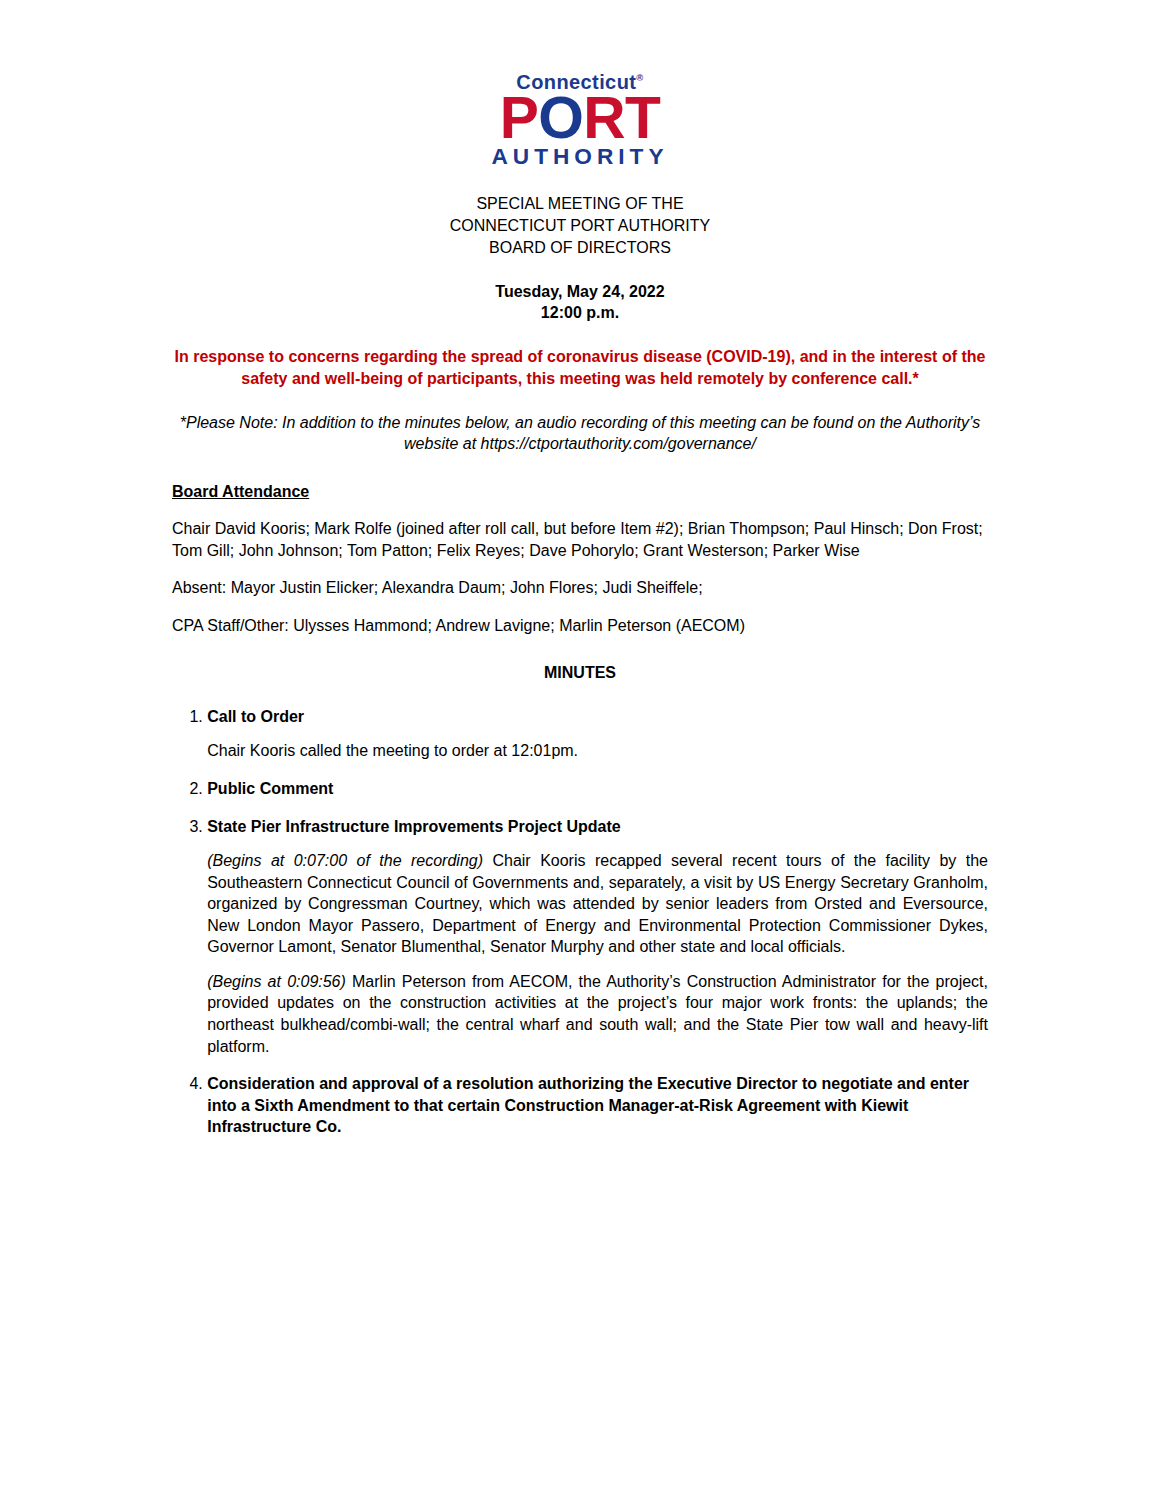Connecticut®
PORT
AUTHORITY
SPECIAL MEETING OF THE
CONNECTICUT PORT AUTHORITY
BOARD OF DIRECTORS
Tuesday, May 24, 2022
12:00 p.m.
In response to concerns regarding the spread of coronavirus disease (COVID-19), and in the interest of the safety and well-being of participants, this meeting was held remotely by conference call.*
*Please Note: In addition to the minutes below, an audio recording of this meeting can be found on the Authority’s website at https://ctportauthority.com/governance/
Board Attendance
Chair David Kooris; Mark Rolfe (joined after roll call, but before Item #2); Brian Thompson; Paul Hinsch; Don Frost; Tom Gill; John Johnson; Tom Patton; Felix Reyes; Dave Pohorylo; Grant Westerson; Parker Wise
Absent: Mayor Justin Elicker; Alexandra Daum; John Flores; Judi Sheiffele;
CPA Staff/Other: Ulysses Hammond; Andrew Lavigne; Marlin Peterson (AECOM)
MINUTES
Call to Order
Chair Kooris called the meeting to order at 12:01pm.
Public Comment
State Pier Infrastructure Improvements Project Update
(Begins at 0:07:00 of the recording) Chair Kooris recapped several recent tours of the facility by the Southeastern Connecticut Council of Governments and, separately, a visit by US Energy Secretary Granholm, organized by Congressman Courtney, which was attended by senior leaders from Orsted and Eversource, New London Mayor Passero, Department of Energy and Environmental Protection Commissioner Dykes, Governor Lamont, Senator Blumenthal, Senator Murphy and other state and local officials.
(Begins at 0:09:56) Marlin Peterson from AECOM, the Authority’s Construction Administrator for the project, provided updates on the construction activities at the project’s four major work fronts: the uplands; the northeast bulkhead/combi-wall; the central wharf and south wall; and the State Pier tow wall and heavy-lift platform.
Consideration and approval of a resolution authorizing the Executive Director to negotiate and enter into a Sixth Amendment to that certain Construction Manager-at-Risk Agreement with Kiewit Infrastructure Co.